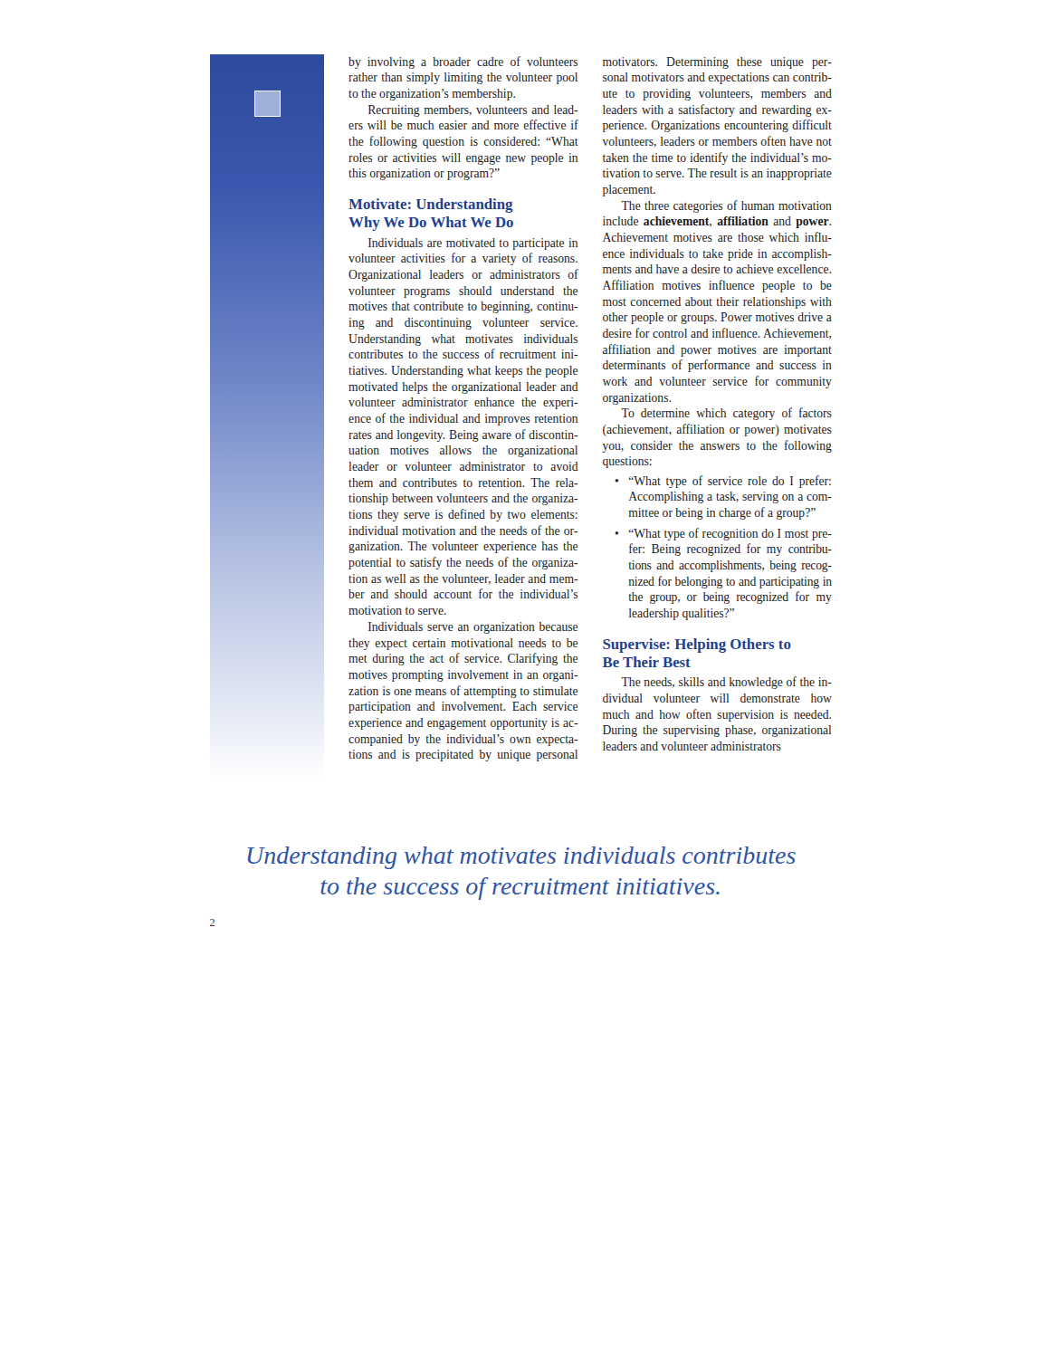by involving a broader cadre of volunteers rather than simply limiting the volunteer pool to the organization’s membership.
Recruiting members, volunteers and leaders will be much easier and more effective if the following question is considered: “What roles or activities will engage new people in this organization or program?”
Motivate: Understanding
Why We Do What We Do
Individuals are motivated to participate in volunteer activities for a variety of reasons. Organizational leaders or administrators of volunteer programs should understand the motives that contribute to beginning, continuing and discontinuing volunteer service. Understanding what motivates individuals contributes to the success of recruitment initiatives. Understanding what keeps the people motivated helps the organizational leader and volunteer administrator enhance the experience of the individual and improves retention rates and longevity. Being aware of discontinuation motives allows the organizational leader or volunteer administrator to avoid them and contributes to retention. The relationship between volunteers and the organizations they serve is defined by two elements: individual motivation and the needs of the organization. The volunteer experience has the potential to satisfy the needs of the organization as well as the volunteer, leader and member and should account for the individual’s motivation to serve.
Individuals serve an organization because they expect certain motivational needs to be met during the act of service. Clarifying the motives prompting involvement in an organization is one means of attempting to stimulate participation and involvement. Each service experience and engagement opportunity is accompanied by the individual’s own expectations and is precipitated by unique personal motivators. Determining these unique personal motivators and expectations can contribute to providing volunteers, members and leaders with a satisfactory and rewarding experience. Organizations encountering difficult volunteers, leaders or members often have not taken the time to identify the individual’s motivation to serve. The result is an inappropriate placement.
The three categories of human motivation include achievement, affiliation and power. Achievement motives are those which influence individuals to take pride in accomplishments and have a desire to achieve excellence. Affiliation motives influence people to be most concerned about their relationships with other people or groups. Power motives drive a desire for control and influence. Achievement, affiliation and power motives are important determinants of performance and success in work and volunteer service for community organizations.
To determine which category of factors (achievement, affiliation or power) motivates you, consider the answers to the following questions:
“What type of service role do I prefer: Accomplishing a task, serving on a committee or being in charge of a group?”
“What type of recognition do I most prefer: Being recognized for my contributions and accomplishments, being recognized for belonging to and participating in the group, or being recognized for my leadership qualities?”
Supervise: Helping Others to
Be Their Best
The needs, skills and knowledge of the individual volunteer will demonstrate how much and how often supervision is needed. During the supervising phase, organizational leaders and volunteer administrators
Understanding what motivates individuals contributes
to the success of recruitment initiatives.
2